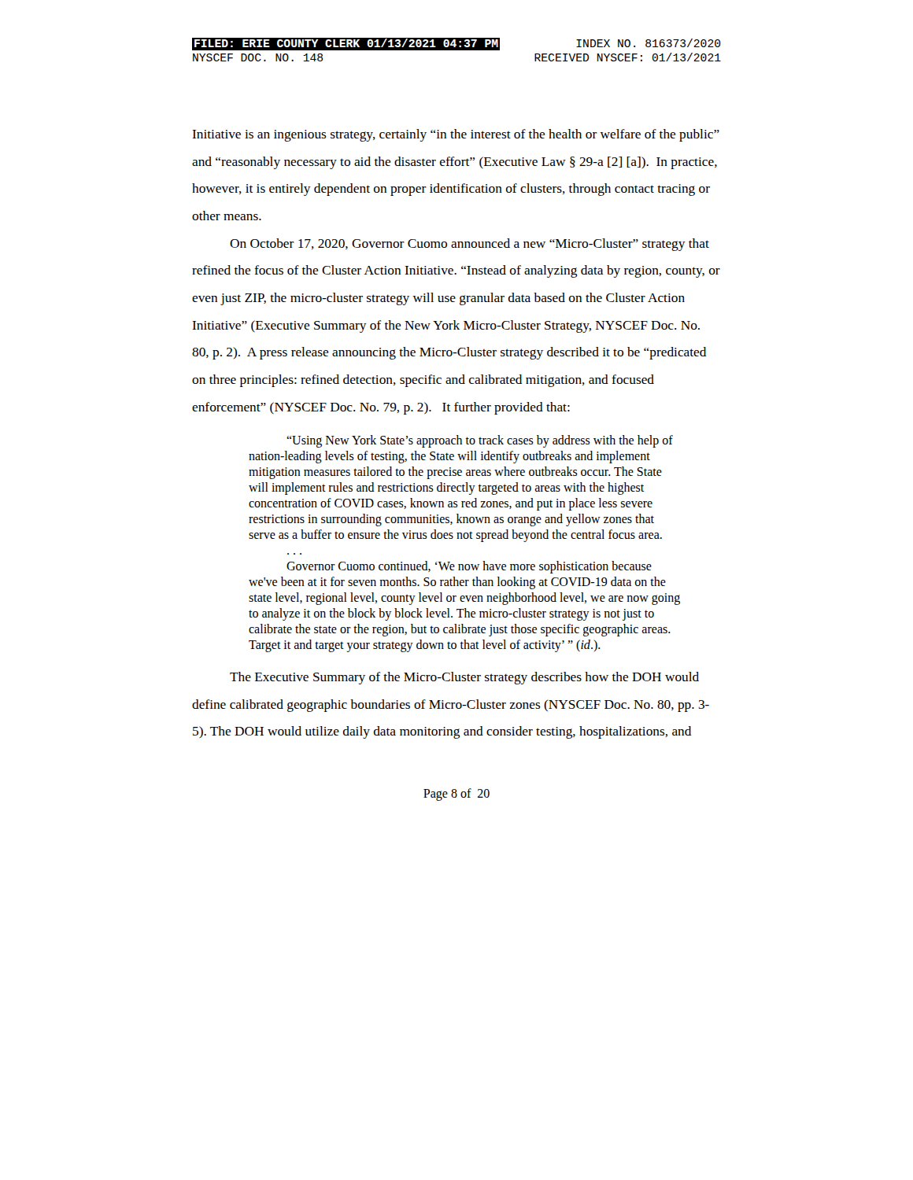FILED: ERIE COUNTY CLERK 01/13/2021 04:37 PM NYSCEF DOC. NO. 148
INDEX NO. 816373/2020 RECEIVED NYSCEF: 01/13/2021
Initiative is an ingenious strategy, certainly “in the interest of the health or welfare of the public” and “reasonably necessary to aid the disaster effort” (Executive Law § 29-a [2] [a]). In practice, however, it is entirely dependent on proper identification of clusters, through contact tracing or other means.
On October 17, 2020, Governor Cuomo announced a new “Micro-Cluster” strategy that refined the focus of the Cluster Action Initiative. “Instead of analyzing data by region, county, or even just ZIP, the micro-cluster strategy will use granular data based on the Cluster Action Initiative” (Executive Summary of the New York Micro-Cluster Strategy, NYSCEF Doc. No. 80, p. 2). A press release announcing the Micro-Cluster strategy described it to be “predicated on three principles: refined detection, specific and calibrated mitigation, and focused enforcement” (NYSCEF Doc. No. 79, p. 2). It further provided that:
“Using New York State’s approach to track cases by address with the help of nation-leading levels of testing, the State will identify outbreaks and implement mitigation measures tailored to the precise areas where outbreaks occur. The State will implement rules and restrictions directly targeted to areas with the highest concentration of COVID cases, known as red zones, and put in place less severe restrictions in surrounding communities, known as orange and yellow zones that serve as a buffer to ensure the virus does not spread beyond the central focus area.
. . .
Governor Cuomo continued, ‘We now have more sophistication because we've been at it for seven months. So rather than looking at COVID-19 data on the state level, regional level, county level or even neighborhood level, we are now going to analyze it on the block by block level. The micro-cluster strategy is not just to calibrate the state or the region, but to calibrate just those specific geographic areas. Target it and target your strategy down to that level of activity’ ” (id.).
The Executive Summary of the Micro-Cluster strategy describes how the DOH would define calibrated geographic boundaries of Micro-Cluster zones (NYSCEF Doc. No. 80, pp. 3-5). The DOH would utilize daily data monitoring and consider testing, hospitalizations, and
Page 8 of 20